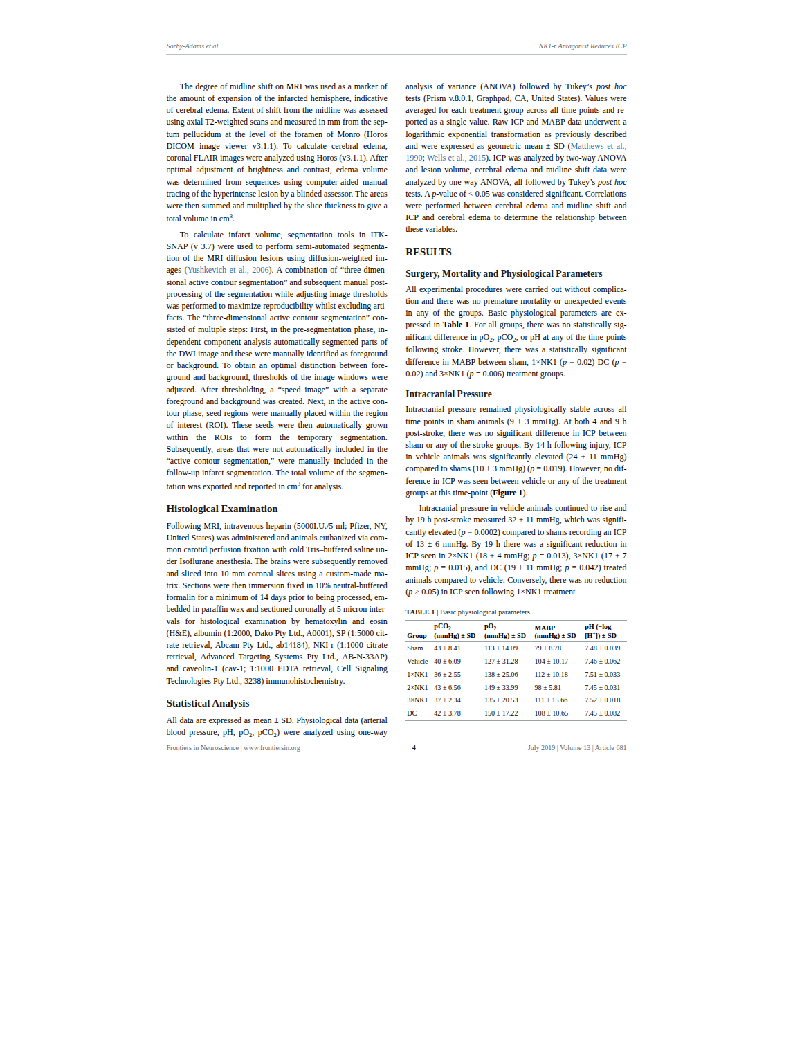Sorby-Adams et al.
NK1-r Antagonist Reduces ICP
The degree of midline shift on MRI was used as a marker of the amount of expansion of the infarcted hemisphere, indicative of cerebral edema. Extent of shift from the midline was assessed using axial T2-weighted scans and measured in mm from the septum pellucidum at the level of the foramen of Monro (Horos DICOM image viewer v3.1.1). To calculate cerebral edema, coronal FLAIR images were analyzed using Horos (v3.1.1). After optimal adjustment of brightness and contrast, edema volume was determined from sequences using computer-aided manual tracing of the hyperintense lesion by a blinded assessor. The areas were then summed and multiplied by the slice thickness to give a total volume in cm3.
To calculate infarct volume, segmentation tools in ITK-SNAP (v 3.7) were used to perform semi-automated segmentation of the MRI diffusion lesions using diffusion-weighted images (Yushkevich et al., 2006). A combination of “three-dimensional active contour segmentation” and subsequent manual post-processing of the segmentation while adjusting image thresholds was performed to maximize reproducibility whilst excluding artifacts. The “three-dimensional active contour segmentation” consisted of multiple steps: First, in the pre-segmentation phase, independent component analysis automatically segmented parts of the DWI image and these were manually identified as foreground or background. To obtain an optimal distinction between foreground and background, thresholds of the image windows were adjusted. After thresholding, a “speed image” with a separate foreground and background was created. Next, in the active contour phase, seed regions were manually placed within the region of interest (ROI). These seeds were then automatically grown within the ROIs to form the temporary segmentation. Subsequently, areas that were not automatically included in the “active contour segmentation,” were manually included in the follow-up infarct segmentation. The total volume of the segmentation was exported and reported in cm3 for analysis.
Histological Examination
Following MRI, intravenous heparin (5000I.U./5 ml; Pfizer, NY, United States) was administered and animals euthanized via common carotid perfusion fixation with cold Tris–buffered saline under Isoflurane anesthesia. The brains were subsequently removed and sliced into 10 mm coronal slices using a custom-made matrix. Sections were then immersion fixed in 10% neutral-buffered formalin for a minimum of 14 days prior to being processed, embedded in paraffin wax and sectioned coronally at 5 micron intervals for histological examination by hematoxylin and eosin (H&E), albumin (1:2000, Dako Pty Ltd., A0001), SP (1:5000 citrate retrieval, Abcam Pty Ltd., ab14184), NKI-r (1:1000 citrate retrieval, Advanced Targeting Systems Pty Ltd., AB-N-33AP) and caveolin-1 (cav-1; 1:1000 EDTA retrieval, Cell Signaling Technologies Pty Ltd., 3238) immunohistochemistry.
Statistical Analysis
All data are expressed as mean ± SD. Physiological data (arterial blood pressure, pH, pO2, pCO2) were analyzed using one-way analysis of variance (ANOVA) followed by Tukey’s post hoc tests (Prism v.8.0.1, Graphpad, CA, United States). Values were averaged for each treatment group across all time points and reported as a single value. Raw ICP and MABP data underwent a logarithmic exponential transformation as previously described and were expressed as geometric mean ± SD (Matthews et al., 1990; Wells et al., 2015). ICP was analyzed by two-way ANOVA and lesion volume, cerebral edema and midline shift data were analyzed by one-way ANOVA, all followed by Tukey’s post hoc tests. A p-value of < 0.05 was considered significant. Correlations were performed between cerebral edema and midline shift and ICP and cerebral edema to determine the relationship between these variables.
RESULTS
Surgery, Mortality and Physiological Parameters
All experimental procedures were carried out without complication and there was no premature mortality or unexpected events in any of the groups. Basic physiological parameters are expressed in Table 1. For all groups, there was no statistically significant difference in pO2, pCO2, or pH at any of the time-points following stroke. However, there was a statistically significant difference in MABP between sham, 1×NK1 (p = 0.02) DC (p = 0.02) and 3×NK1 (p = 0.006) treatment groups.
Intracranial Pressure
Intracranial pressure remained physiologically stable across all time points in sham animals (9 ± 3 mmHg). At both 4 and 9 h post-stroke, there was no significant difference in ICP between sham or any of the stroke groups. By 14 h following injury, ICP in vehicle animals was significantly elevated (24 ± 11 mmHg) compared to shams (10 ± 3 mmHg) (p = 0.019). However, no difference in ICP was seen between vehicle or any of the treatment groups at this time-point (Figure 1).
Intracranial pressure in vehicle animals continued to rise and by 19 h post-stroke measured 32 ± 11 mmHg, which was significantly elevated (p = 0.0002) compared to shams recording an ICP of 13 ± 6 mmHg. By 19 h there was a significant reduction in ICP seen in 2×NK1 (18 ± 4 mmHg; p = 0.013), 3×NK1 (17 ± 7 mmHg; p = 0.015), and DC (19 ± 11 mmHg; p = 0.042) treated animals compared to vehicle. Conversely, there was no reduction (p > 0.05) in ICP seen following 1×NK1 treatment
TABLE 1 | Basic physiological parameters.
| Group | pCO 2 (mmHg) ± SD | pO 2 (mmHg) ± SD | MABP (mmHg) ± SD | pH (−log [H + ]) ± SD |
| --- | --- | --- | --- | --- |
| Sham | 43 ± 8.41 | 113 ± 14.09 | 79 ± 8.78 | 7.48 ± 0.039 |
| Vehicle | 40 ± 6.09 | 127 ± 31.28 | 104 ± 10.17 | 7.46 ± 0.062 |
| 1×NK1 | 36 ± 2.55 | 138 ± 25.06 | 112 ± 10.18 | 7.51 ± 0.033 |
| 2×NK1 | 43 ± 6.56 | 149 ± 33.99 | 98 ± 5.81 | 7.45 ± 0.031 |
| 3×NK1 | 37 ± 2.34 | 135 ± 20.53 | 111 ± 15.66 | 7.52 ± 0.018 |
| DC | 42 ± 3.78 | 150 ± 17.22 | 108 ± 10.65 | 7.45 ± 0.082 |
Frontiers in Neuroscience | www.frontiersin.org
4
July 2019 | Volume 13 | Article 681